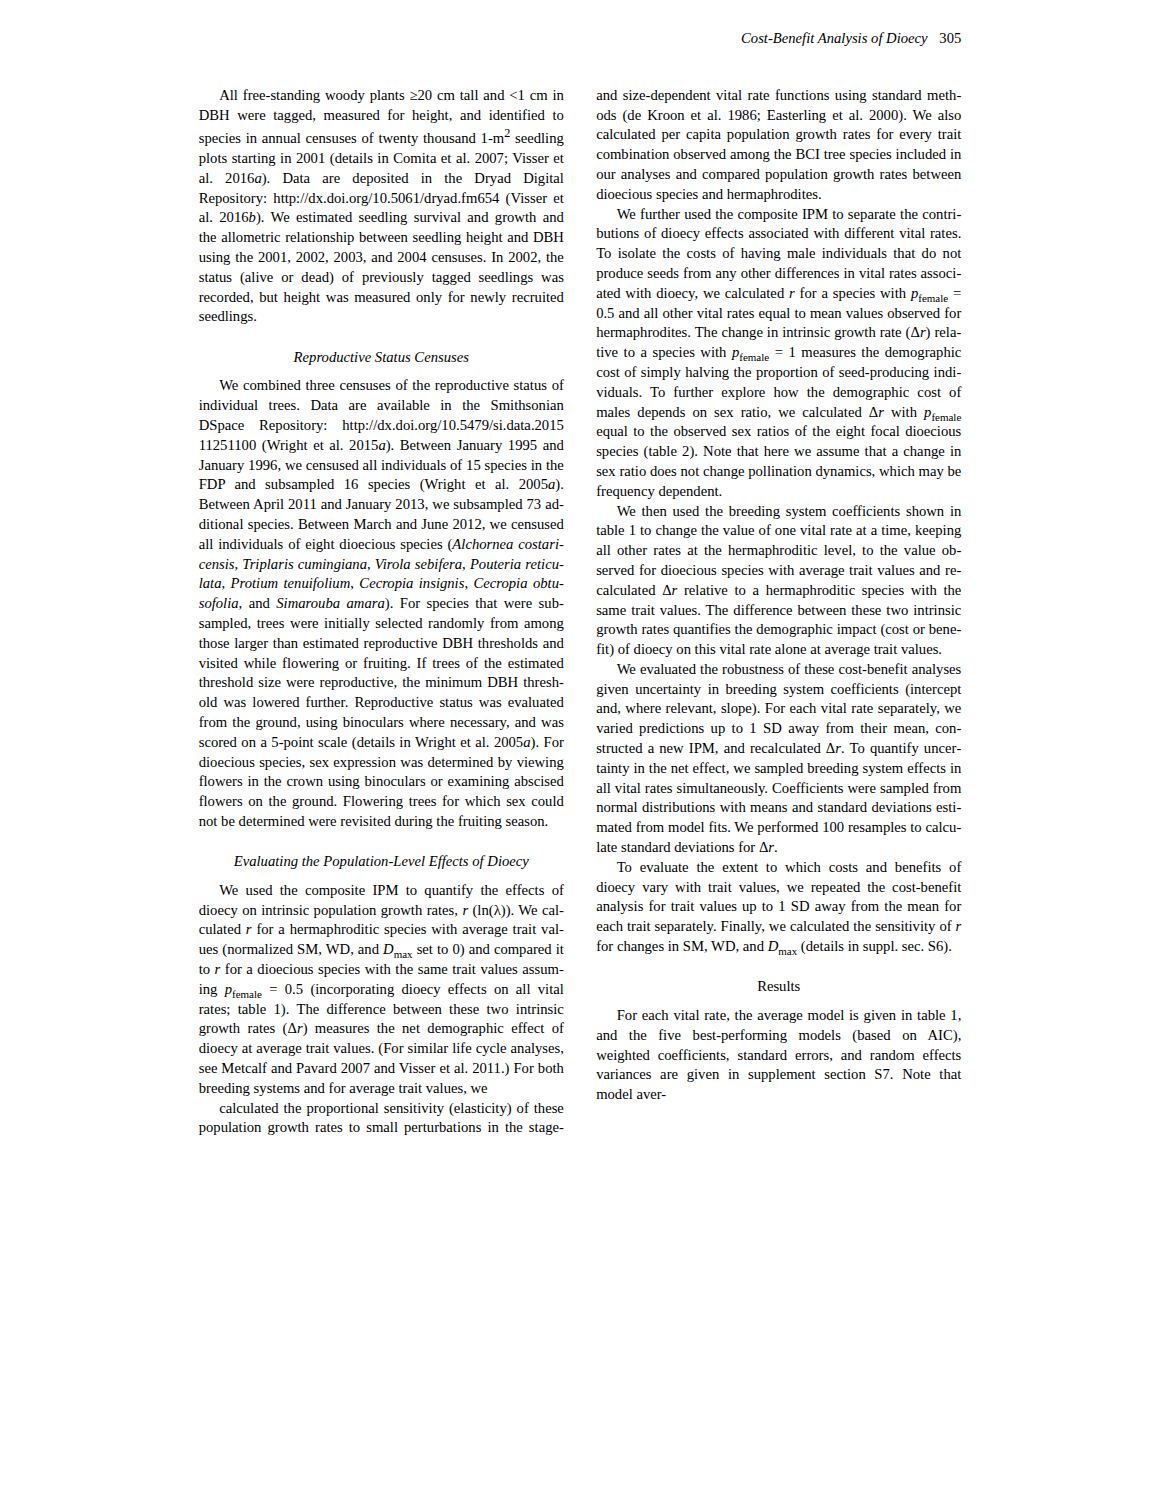Cost-Benefit Analysis of Dioecy 305
All free-standing woody plants ≥20 cm tall and <1 cm in DBH were tagged, measured for height, and identified to species in annual censuses of twenty thousand 1-m2 seedling plots starting in 2001 (details in Comita et al. 2007; Visser et al. 2016a). Data are deposited in the Dryad Digital Repository: http://dx.doi.org/10.5061/dryad.fm654 (Visser et al. 2016b). We estimated seedling survival and growth and the allometric relationship between seedling height and DBH using the 2001, 2002, 2003, and 2004 censuses. In 2002, the status (alive or dead) of previously tagged seedlings was recorded, but height was measured only for newly recruited seedlings.
Reproductive Status Censuses
We combined three censuses of the reproductive status of individual trees. Data are available in the Smithsonian DSpace Repository: http://dx.doi.org/10.5479/si.data.2015 11251100 (Wright et al. 2015a). Between January 1995 and January 1996, we censused all individuals of 15 species in the FDP and subsampled 16 species (Wright et al. 2005a). Between April 2011 and January 2013, we subsampled 73 additional species. Between March and June 2012, we censused all individuals of eight dioecious species (Alchornea costaricensis, Triplaris cumingiana, Virola sebifera, Pouteria reticulata, Protium tenuifolium, Cecropia insignis, Cecropia obtusofolia, and Simarouba amara). For species that were subsampled, trees were initially selected randomly from among those larger than estimated reproductive DBH thresholds and visited while flowering or fruiting. If trees of the estimated threshold size were reproductive, the minimum DBH threshold was lowered further. Reproductive status was evaluated from the ground, using binoculars where necessary, and was scored on a 5-point scale (details in Wright et al. 2005a). For dioecious species, sex expression was determined by viewing flowers in the crown using binoculars or examining abscised flowers on the ground. Flowering trees for which sex could not be determined were revisited during the fruiting season.
Evaluating the Population-Level Effects of Dioecy
We used the composite IPM to quantify the effects of dioecy on intrinsic population growth rates, r (ln(λ)). We calculated r for a hermaphroditic species with average trait values (normalized SM, WD, and Dmax set to 0) and compared it to r for a dioecious species with the same trait values assuming pfemale = 0.5 (incorporating dioecy effects on all vital rates; table 1). The difference between these two intrinsic growth rates (Δr) measures the net demographic effect of dioecy at average trait values. (For similar life cycle analyses, see Metcalf and Pavard 2007 and Visser et al. 2011.) For both breeding systems and for average trait values, we
calculated the proportional sensitivity (elasticity) of these population growth rates to small perturbations in the stage- and size-dependent vital rate functions using standard methods (de Kroon et al. 1986; Easterling et al. 2000). We also calculated per capita population growth rates for every trait combination observed among the BCI tree species included in our analyses and compared population growth rates between dioecious species and hermaphrodites.
We further used the composite IPM to separate the contributions of dioecy effects associated with different vital rates. To isolate the costs of having male individuals that do not produce seeds from any other differences in vital rates associated with dioecy, we calculated r for a species with pfemale = 0.5 and all other vital rates equal to mean values observed for hermaphrodites. The change in intrinsic growth rate (Δr) relative to a species with pfemale = 1 measures the demographic cost of simply halving the proportion of seed-producing individuals. To further explore how the demographic cost of males depends on sex ratio, we calculated Δr with pfemale equal to the observed sex ratios of the eight focal dioecious species (table 2). Note that here we assume that a change in sex ratio does not change pollination dynamics, which may be frequency dependent.
We then used the breeding system coefficients shown in table 1 to change the value of one vital rate at a time, keeping all other rates at the hermaphroditic level, to the value observed for dioecious species with average trait values and recalculated Δr relative to a hermaphroditic species with the same trait values. The difference between these two intrinsic growth rates quantifies the demographic impact (cost or benefit) of dioecy on this vital rate alone at average trait values.
We evaluated the robustness of these cost-benefit analyses given uncertainty in breeding system coefficients (intercept and, where relevant, slope). For each vital rate separately, we varied predictions up to 1 SD away from their mean, constructed a new IPM, and recalculated Δr. To quantify uncertainty in the net effect, we sampled breeding system effects in all vital rates simultaneously. Coefficients were sampled from normal distributions with means and standard deviations estimated from model fits. We performed 100 resamples to calculate standard deviations for Δr.
To evaluate the extent to which costs and benefits of dioecy vary with trait values, we repeated the cost-benefit analysis for trait values up to 1 SD away from the mean for each trait separately. Finally, we calculated the sensitivity of r for changes in SM, WD, and Dmax (details in suppl. sec. S6).
Results
For each vital rate, the average model is given in table 1, and the five best-performing models (based on AIC), weighted coefficients, standard errors, and random effects variances are given in supplement section S7. Note that model aver-